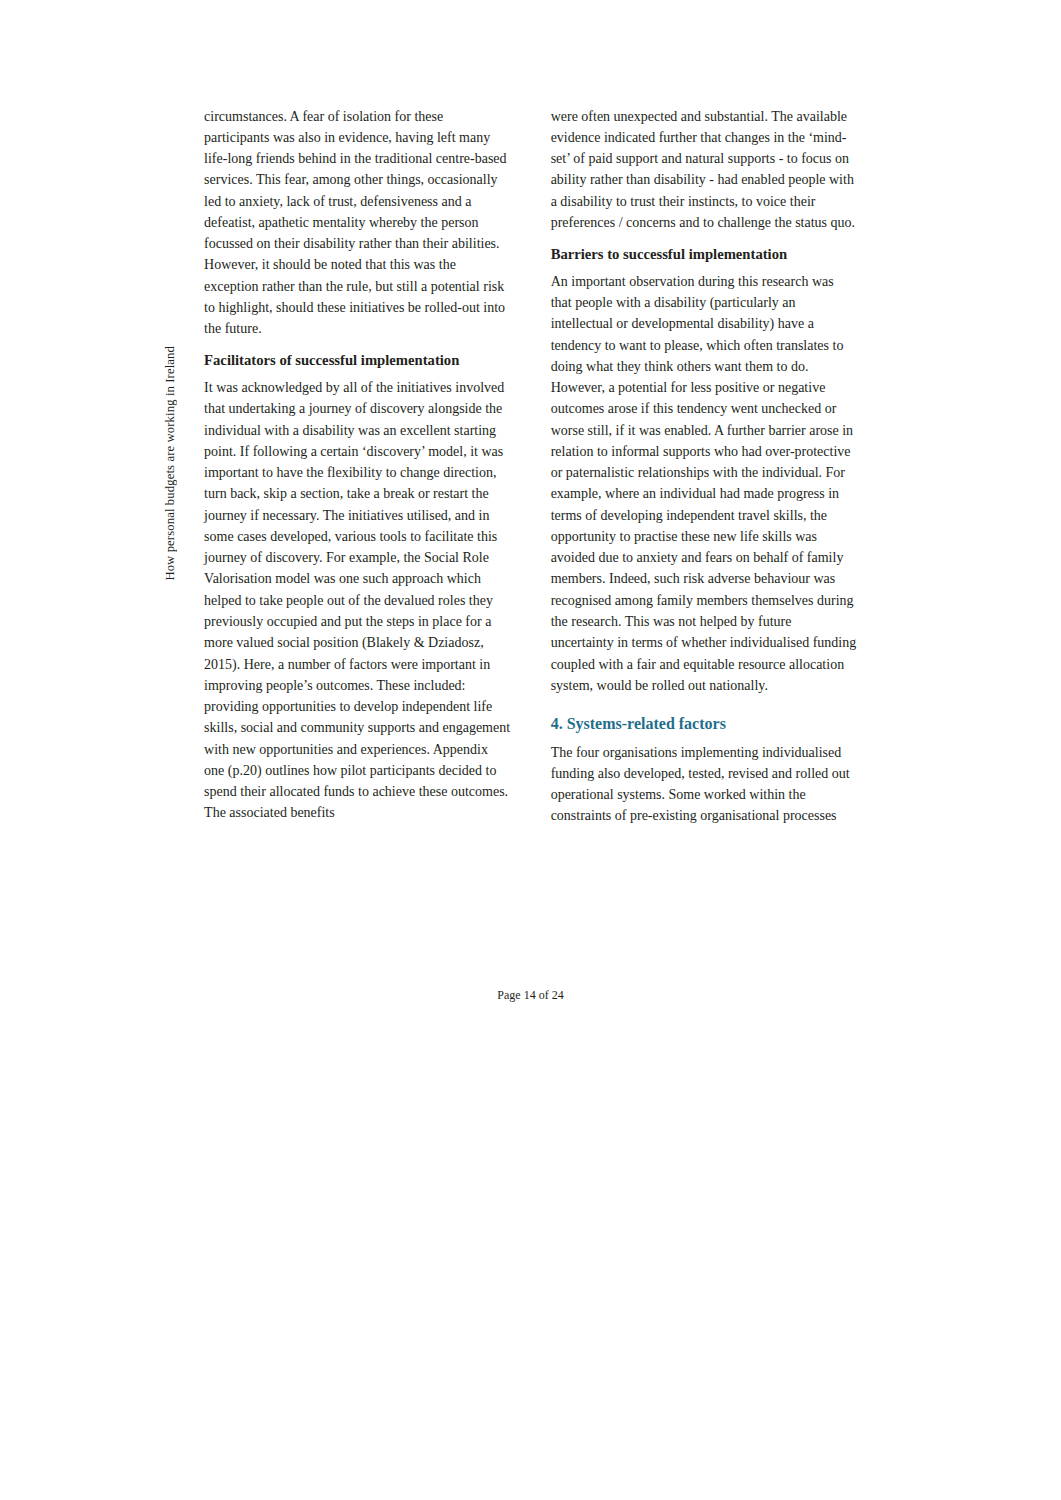How personal budgets are working in Ireland
circumstances. A fear of isolation for these participants was also in evidence, having left many life-long friends behind in the traditional centre-based services. This fear, among other things, occasionally led to anxiety, lack of trust, defensiveness and a defeatist, apathetic mentality whereby the person focussed on their disability rather than their abilities. However, it should be noted that this was the exception rather than the rule, but still a potential risk to highlight, should these initiatives be rolled-out into the future.
Facilitators of successful implementation
It was acknowledged by all of the initiatives involved that undertaking a journey of discovery alongside the individual with a disability was an excellent starting point. If following a certain ‘discovery’ model, it was important to have the flexibility to change direction, turn back, skip a section, take a break or restart the journey if necessary. The initiatives utilised, and in some cases developed, various tools to facilitate this journey of discovery. For example, the Social Role Valorisation model was one such approach which helped to take people out of the devalued roles they previously occupied and put the steps in place for a more valued social position (Blakely & Dziadosz, 2015). Here, a number of factors were important in improving people’s outcomes. These included: providing opportunities to develop independent life skills, social and community supports and engagement with new opportunities and experiences. Appendix one (p.20) outlines how pilot participants decided to spend their allocated funds to achieve these outcomes. The associated benefits
were often unexpected and substantial. The available evidence indicated further that changes in the ‘mind-set’ of paid support and natural supports - to focus on ability rather than disability - had enabled people with a disability to trust their instincts, to voice their preferences / concerns and to challenge the status quo.
Barriers to successful implementation
An important observation during this research was that people with a disability (particularly an intellectual or developmental disability) have a tendency to want to please, which often translates to doing what they think others want them to do. However, a potential for less positive or negative outcomes arose if this tendency went unchecked or worse still, if it was enabled. A further barrier arose in relation to informal supports who had over-protective or paternalistic relationships with the individual. For example, where an individual had made progress in terms of developing independent travel skills, the opportunity to practise these new life skills was avoided due to anxiety and fears on behalf of family members. Indeed, such risk adverse behaviour was recognised among family members themselves during the research. This was not helped by future uncertainty in terms of whether individualised funding coupled with a fair and equitable resource allocation system, would be rolled out nationally.
4. Systems-related factors
The four organisations implementing individualised funding also developed, tested, revised and rolled out operational systems. Some worked within the constraints of pre-existing organisational processes
Page 14 of 24